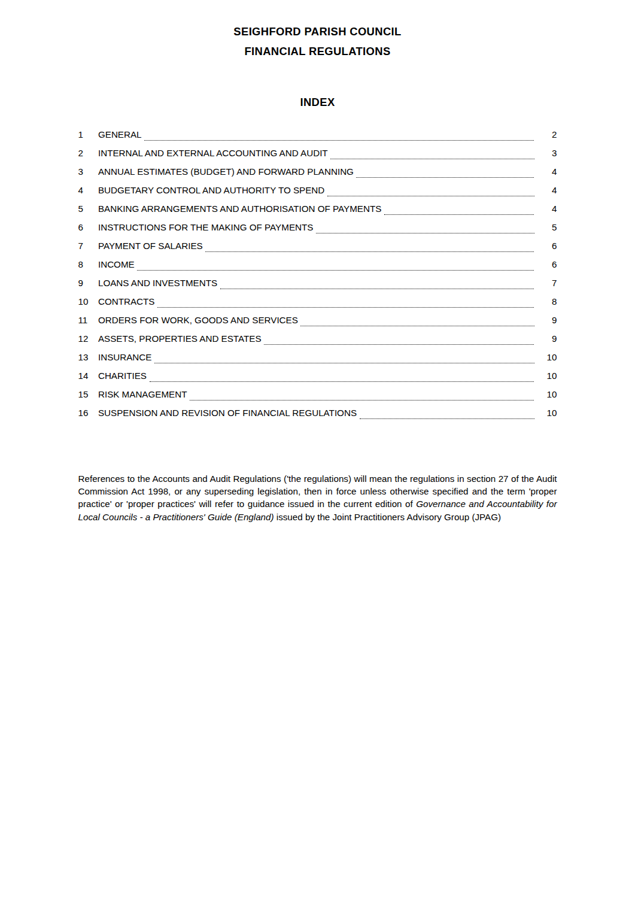SEIGHFORD PARISH COUNCIL
FINANCIAL REGULATIONS
INDEX
| 1 | GENERAL | 2 |
| 2 | INTERNAL AND EXTERNAL ACCOUNTING AND AUDIT | 3 |
| 3 | ANNUAL ESTIMATES (BUDGET) AND FORWARD PLANNING | 4 |
| 4 | BUDGETARY CONTROL AND AUTHORITY TO SPEND | 4 |
| 5 | BANKING ARRANGEMENTS AND AUTHORISATION OF PAYMENTS | 4 |
| 6 | INSTRUCTIONS FOR THE MAKING OF PAYMENTS | 5 |
| 7 | PAYMENT OF SALARIES | 6 |
| 8 | INCOME | 6 |
| 9 | LOANS AND INVESTMENTS | 7 |
| 10 | CONTRACTS | 8 |
| 11 | ORDERS FOR WORK, GOODS AND SERVICES | 9 |
| 12 | ASSETS, PROPERTIES AND ESTATES | 9 |
| 13 | INSURANCE | 10 |
| 14 | CHARITIES | 10 |
| 15 | RISK MANAGEMENT | 10 |
| 16 | SUSPENSION AND REVISION OF FINANCIAL REGULATIONS | 10 |
References to the Accounts and Audit Regulations ('the regulations) will mean the regulations in section 27 of the Audit Commission Act 1998, or any superseding legislation, then in force unless otherwise specified and the term 'proper practice' or 'proper practices' will refer to guidance issued in the current edition of Governance and Accountability for Local Councils - a Practitioners' Guide (England) issued by the Joint Practitioners Advisory Group (JPAG)